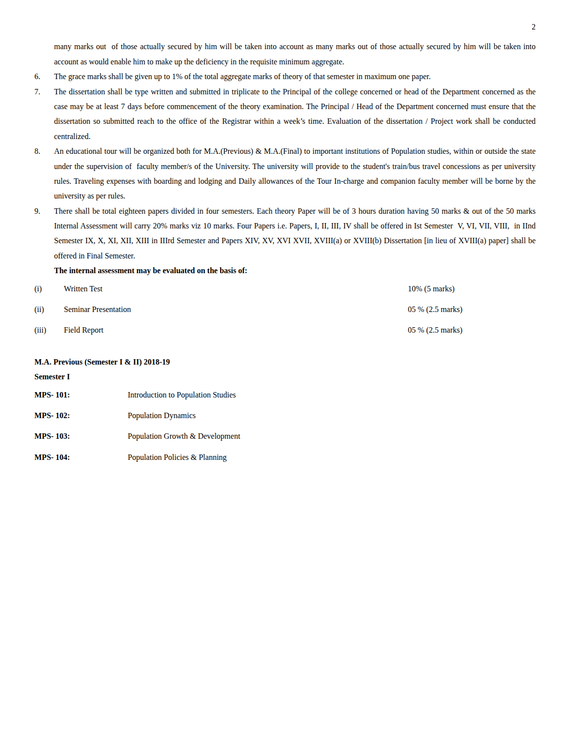2
many marks out of those actually secured by him will be taken into account as many marks out of those actually secured by him will be taken into account as would enable him to make up the deficiency in the requisite minimum aggregate.
6. The grace marks shall be given up to 1% of the total aggregate marks of theory of that semester in maximum one paper.
7. The dissertation shall be type written and submitted in triplicate to the Principal of the college concerned or head of the Department concerned as the case may be at least 7 days before commencement of the theory examination. The Principal / Head of the Department concerned must ensure that the dissertation so submitted reach to the office of the Registrar within a week’s time. Evaluation of the dissertation / Project work shall be conducted centralized.
8. An educational tour will be organized both for M.A.(Previous) & M.A.(Final) to important institutions of Population studies, within or outside the state under the supervision of faculty member/s of the University. The university will provide to the student's train/bus travel concessions as per university rules. Traveling expenses with boarding and lodging and Daily allowances of the Tour In-charge and companion faculty member will be borne by the university as per rules.
9. There shall be total eighteen papers divided in four semesters. Each theory Paper will be of 3 hours duration having 50 marks & out of the 50 marks Internal Assessment will carry 20% marks viz 10 marks. Four Papers i.e. Papers, I, II, III, IV shall be offered in Ist Semester V, VI, VII, VIII, in IInd Semester IX, X, XI, XII, XIII in IIIrd Semester and Papers XIV, XV, XVI XVII, XVIII(a) or XVIII(b) Dissertation [in lieu of XVIII(a) paper] shall be offered in Final Semester.
The internal assessment may be evaluated on the basis of:
| (i) | Written Test | 10% (5 marks) |
| (ii) | Seminar Presentation | 05 % (2.5 marks) |
| (iii) | Field Report | 05 % (2.5 marks) |
M.A. Previous (Semester I & II) 2018-19
Semester I
| MPS- 101: | Introduction to Population Studies |
| MPS- 102: | Population Dynamics |
| MPS- 103: | Population Growth & Development |
| MPS- 104: | Population Policies & Planning |